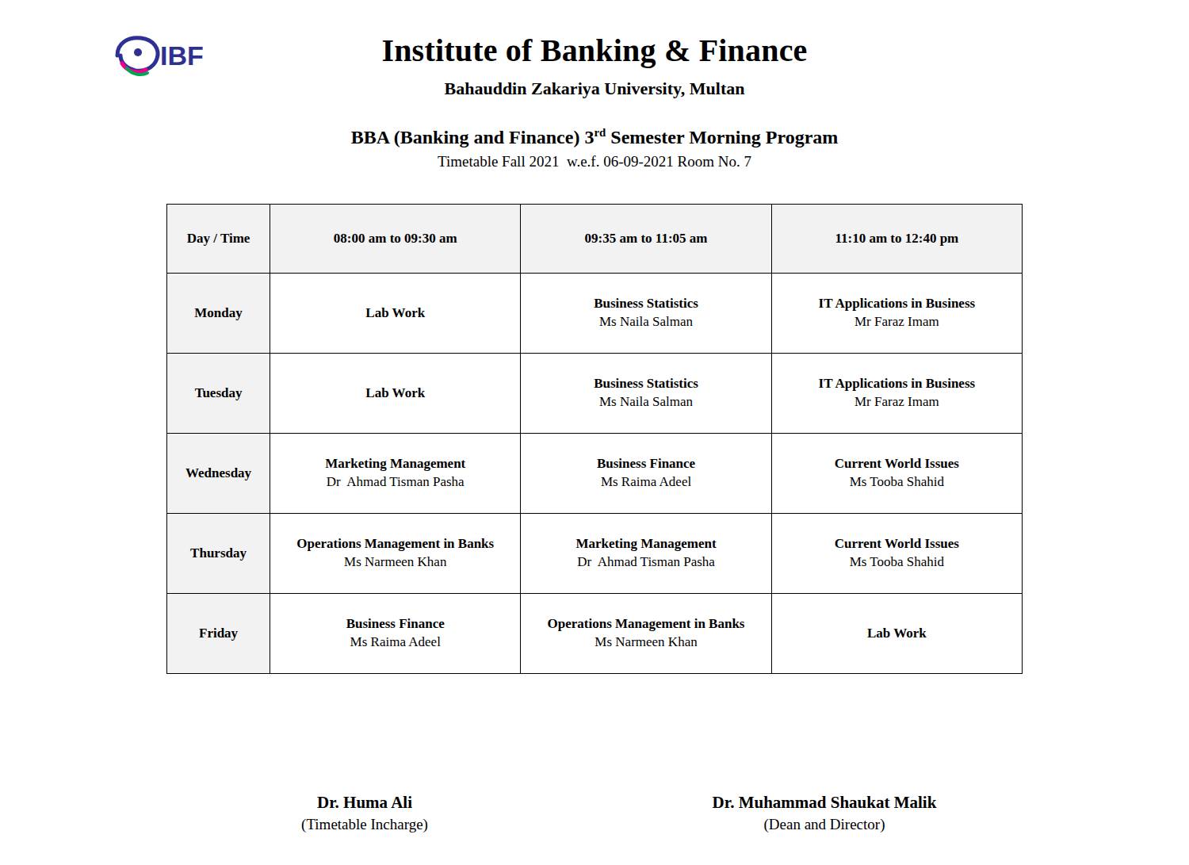IBF
Institute of Banking & Finance
Bahauddin Zakariya University, Multan
BBA (Banking and Finance) 3rd Semester Morning Program
Timetable Fall 2021 w.e.f. 06-09-2021 Room No. 7
| Day / Time | 08:00 am to 09:30 am | 09:35 am to 11:05 am | 11:10 am to 12:40 pm |
| --- | --- | --- | --- |
| Monday | Lab Work | Business Statistics Ms Naila Salman | IT Applications in Business Mr Faraz Imam |
| Tuesday | Lab Work | Business Statistics Ms Naila Salman | IT Applications in Business Mr Faraz Imam |
| Wednesday | Marketing Management Dr Ahmad Tisman Pasha | Business Finance Ms Raima Adeel | Current World Issues Ms Tooba Shahid |
| Thursday | Operations Management in Banks Ms Narmeen Khan | Marketing Management Dr Ahmad Tisman Pasha | Current World Issues Ms Tooba Shahid |
| Friday | Business Finance Ms Raima Adeel | Operations Management in Banks Ms Narmeen Khan | Lab Work |
Dr. Huma Ali
(Timetable Incharge)
Dr. Muhammad Shaukat Malik
(Dean and Director)